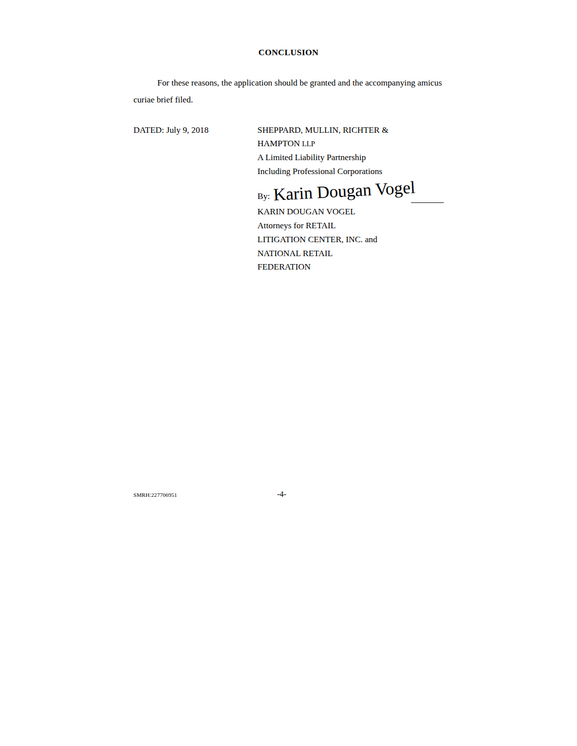CONCLUSION
For these reasons, the application should be granted and the accompanying amicus curiae brief filed.
DATED: July 9, 2018
SHEPPARD, MULLIN, RICHTER &
HAMPTON LLP
A Limited Liability Partnership
Including Professional Corporations
By: Karin Dougan Vogel
KARIN DOUGAN VOGEL
Attorneys for RETAIL
LITIGATION CENTER, INC. and
NATIONAL RETAIL
FEDERATION
SMRH:227706951 -4-